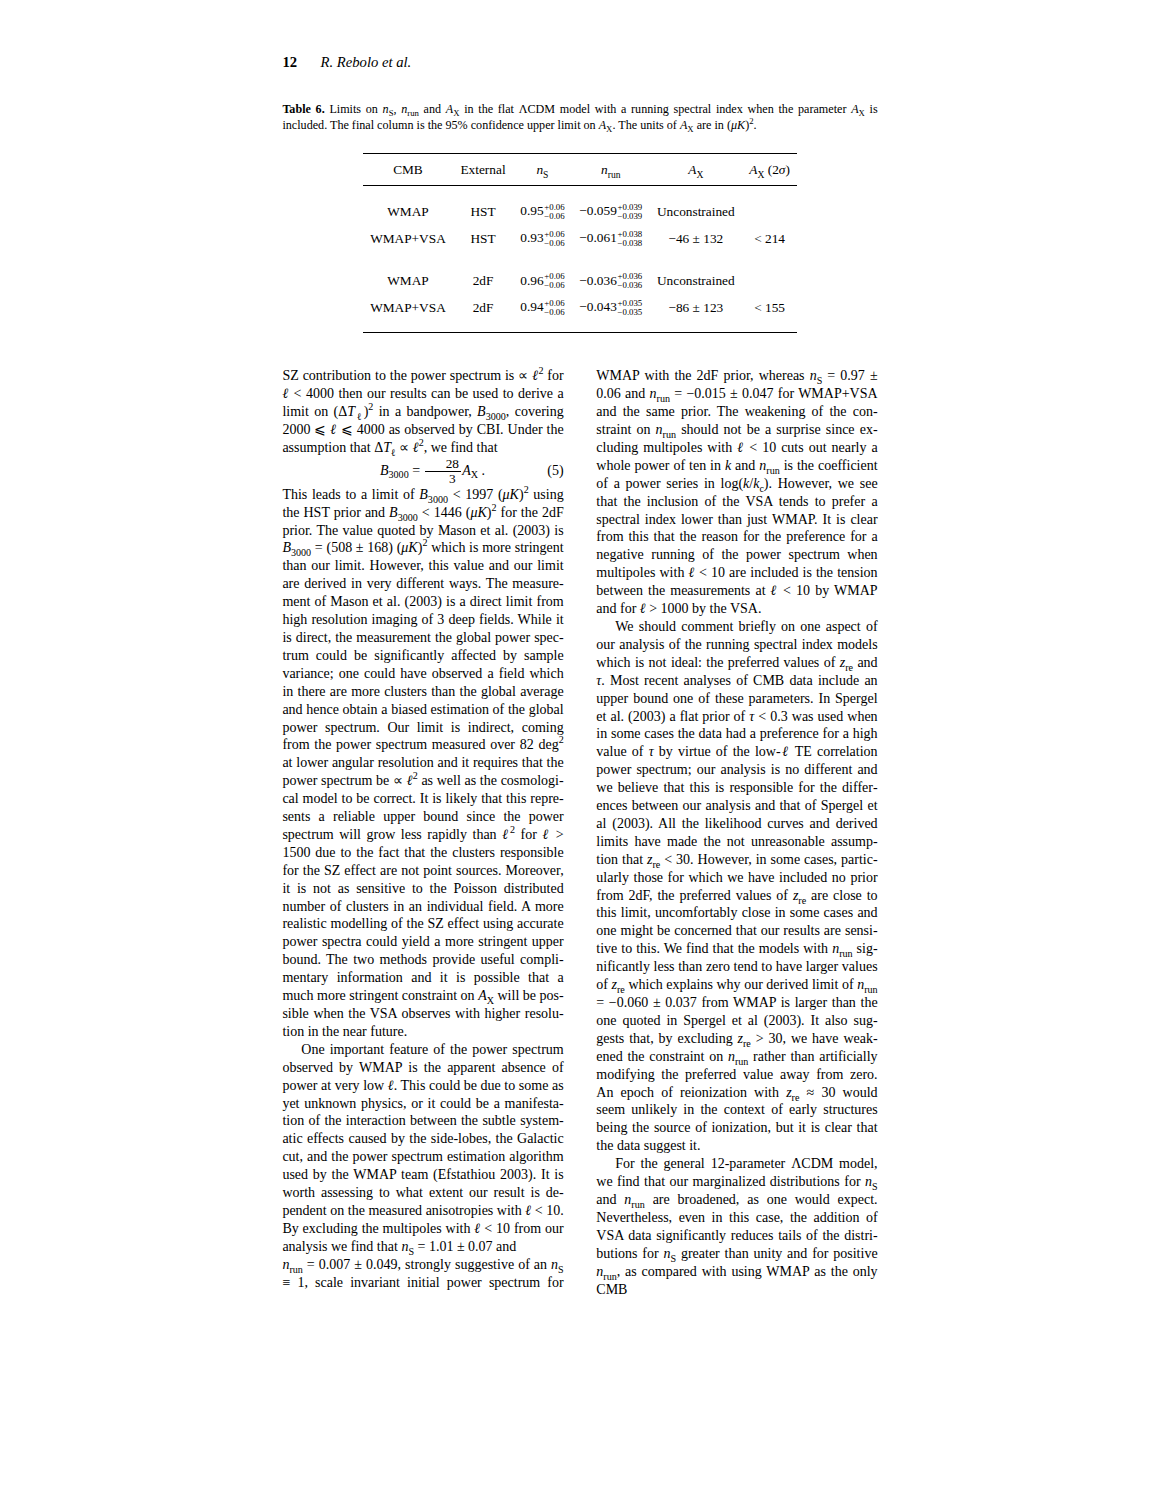12 R. Rebolo et al.
Table 6. Limits on nS, nrun and AX in the flat ΛCDM model with a running spectral index when the parameter AX is included. The final column is the 95% confidence upper limit on AX. The units of AX are in (μK)2.
| CMB | External | n S | n run | A X | A X (2 σ ) |
| --- | --- | --- | --- | --- | --- |
| WMAP | HST | 0.95 +0.06 −0.06 | −0.059 +0.039 −0.039 | Unconstrained | |
| WMAP+VSA | HST | 0.93 +0.06 −0.06 | −0.061 +0.038 −0.038 | −46 ± 132 | < 214 |
| WMAP | 2dF | 0.96 +0.06 −0.06 | −0.036 +0.036 −0.036 | Unconstrained | |
| WMAP+VSA | 2dF | 0.94 +0.06 −0.06 | −0.043 +0.035 −0.035 | −86 ± 123 | < 155 |
SZ contribution to the power spectrum is ∝ ℓ2 for ℓ < 4000 then our results can be used to derive a limit on (ΔTℓ)2 in a bandpower, B3000, covering 2000 ⩽ ℓ ⩽ 4000 as observed by CBI. Under the assumption that ΔTℓ ∝ ℓ2, we find that
B3000 = 283 AX . (5)
This leads to a limit of B3000 < 1997 (μK)2 using the HST prior and B3000 < 1446 (μK)2 for the 2dF prior. The value quoted by Mason et al. (2003) is B3000 = (508 ± 168) (μK)2 which is more stringent than our limit. However, this value and our limit are derived in very different ways. The measurement of Mason et al. (2003) is a direct limit from high resolution imaging of 3 deep fields. While it is direct, the measurement the global power spectrum could be significantly affected by sample variance; one could have observed a field which in there are more clusters than the global average and hence obtain a biased estimation of the global power spectrum. Our limit is indirect, coming from the power spectrum measured over 82 deg2 at lower angular resolution and it requires that the power spectrum be ∝ ℓ2 as well as the cosmological model to be correct. It is likely that this represents a reliable upper bound since the power spectrum will grow less rapidly than ℓ2 for ℓ > 1500 due to the fact that the clusters responsible for the SZ effect are not point sources. Moreover, it is not as sensitive to the Poisson distributed number of clusters in an individual field. A more realistic modelling of the SZ effect using accurate power spectra could yield a more stringent upper bound. The two methods provide useful complimentary information and it is possible that a much more stringent constraint on AX will be possible when the VSA observes with higher resolution in the near future.
One important feature of the power spectrum observed by WMAP is the apparent absence of power at very low ℓ. This could be due to some as yet unknown physics, or it could be a manifestation of the interaction between the subtle systematic effects caused by the side-lobes, the Galactic cut, and the power spectrum estimation algorithm used by the WMAP team (Efstathiou 2003). It is worth assessing to what extent our result is dependent on the measured anisotropies with ℓ < 10. By excluding the multipoles with ℓ < 10 from our analysis we find that nS = 1.01 ± 0.07 and
nrun = 0.007 ± 0.049, strongly suggestive of an nS ≡ 1, scale invariant initial power spectrum for WMAP with the 2dF prior, whereas nS = 0.97 ± 0.06 and nrun = −0.015 ± 0.047 for WMAP+VSA and the same prior. The weakening of the constraint on nrun should not be a surprise since excluding multipoles with ℓ < 10 cuts out nearly a whole power of ten in k and nrun is the coefficient of a power series in log(k/kc). However, we see that the inclusion of the VSA tends to prefer a spectral index lower than just WMAP. It is clear from this that the reason for the preference for a negative running of the power spectrum when multipoles with ℓ < 10 are included is the tension between the measurements at ℓ < 10 by WMAP and for ℓ > 1000 by the VSA.
We should comment briefly on one aspect of our analysis of the running spectral index models which is not ideal: the preferred values of zre and τ. Most recent analyses of CMB data include an upper bound one of these parameters. In Spergel et al. (2003) a flat prior of τ < 0.3 was used when in some cases the data had a preference for a high value of τ by virtue of the low-ℓ TE correlation power spectrum; our analysis is no different and we believe that this is responsible for the differences between our analysis and that of Spergel et al (2003). All the likelihood curves and derived limits have made the not unreasonable assumption that zre < 30. However, in some cases, particularly those for which we have included no prior from 2dF, the preferred values of zre are close to this limit, uncomfortably close in some cases and one might be concerned that our results are sensitive to this. We find that the models with nrun significantly less than zero tend to have larger values of zre which explains why our derived limit of nrun = −0.060 ± 0.037 from WMAP is larger than the one quoted in Spergel et al (2003). It also suggests that, by excluding zre > 30, we have weakened the constraint on nrun rather than artificially modifying the preferred value away from zero. An epoch of reionization with zre ≈ 30 would seem unlikely in the context of early structures being the source of ionization, but it is clear that the data suggest it.
For the general 12-parameter ΛCDM model, we find that our marginalized distributions for nS and nrun are broadened, as one would expect. Nevertheless, even in this case, the addition of VSA data significantly reduces tails of the distributions for nS greater than unity and for positive nrun, as compared with using WMAP as the only CMB